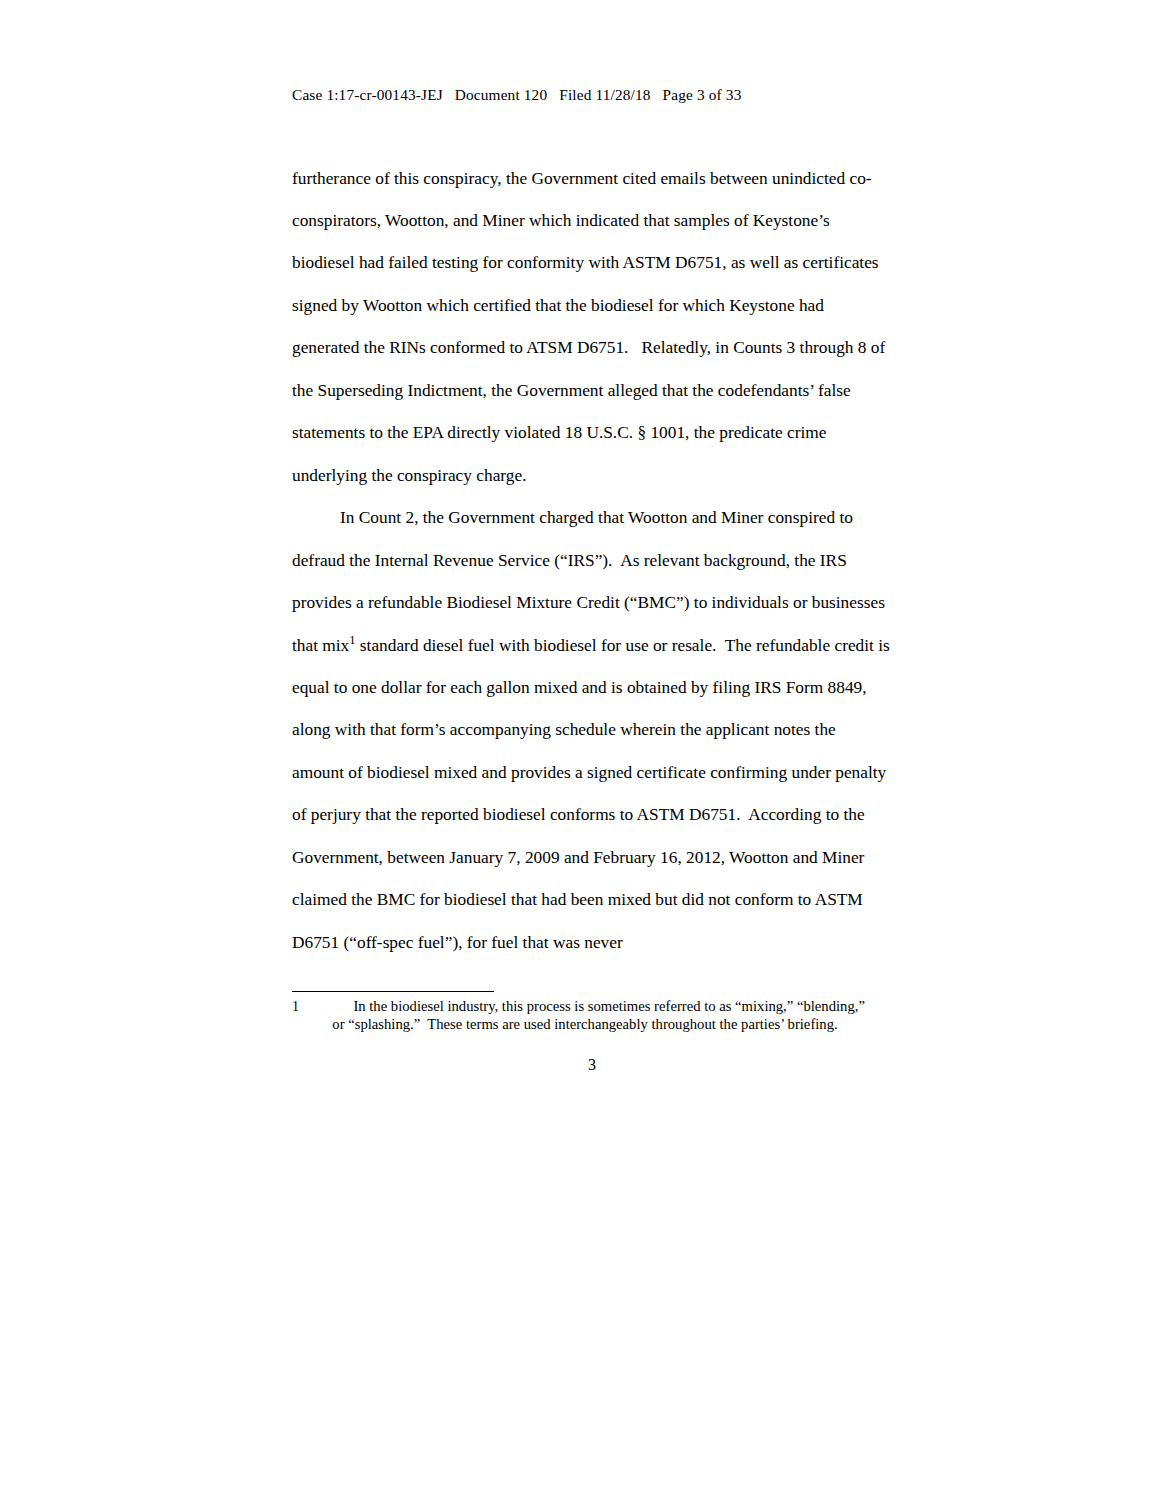Case 1:17-cr-00143-JEJ Document 120 Filed 11/28/18 Page 3 of 33
furtherance of this conspiracy, the Government cited emails between unindicted co-conspirators, Wootton, and Miner which indicated that samples of Keystone’s biodiesel had failed testing for conformity with ASTM D6751, as well as certificates signed by Wootton which certified that the biodiesel for which Keystone had generated the RINs conformed to ATSM D6751. Relatedly, in Counts 3 through 8 of the Superseding Indictment, the Government alleged that the codefendants’ false statements to the EPA directly violated 18 U.S.C. § 1001, the predicate crime underlying the conspiracy charge.
In Count 2, the Government charged that Wootton and Miner conspired to defraud the Internal Revenue Service (“IRS”). As relevant background, the IRS provides a refundable Biodiesel Mixture Credit (“BMC”) to individuals or businesses that mix1 standard diesel fuel with biodiesel for use or resale. The refundable credit is equal to one dollar for each gallon mixed and is obtained by filing IRS Form 8849, along with that form’s accompanying schedule wherein the applicant notes the amount of biodiesel mixed and provides a signed certificate confirming under penalty of perjury that the reported biodiesel conforms to ASTM D6751. According to the Government, between January 7, 2009 and February 16, 2012, Wootton and Miner claimed the BMC for biodiesel that had been mixed but did not conform to ASTM D6751 (“off-spec fuel”), for fuel that was never
1
In the biodiesel industry, this process is sometimes referred to as “mixing,” “blending,”
or “splashing.” These terms are used interchangeably throughout the parties’ briefing.
3